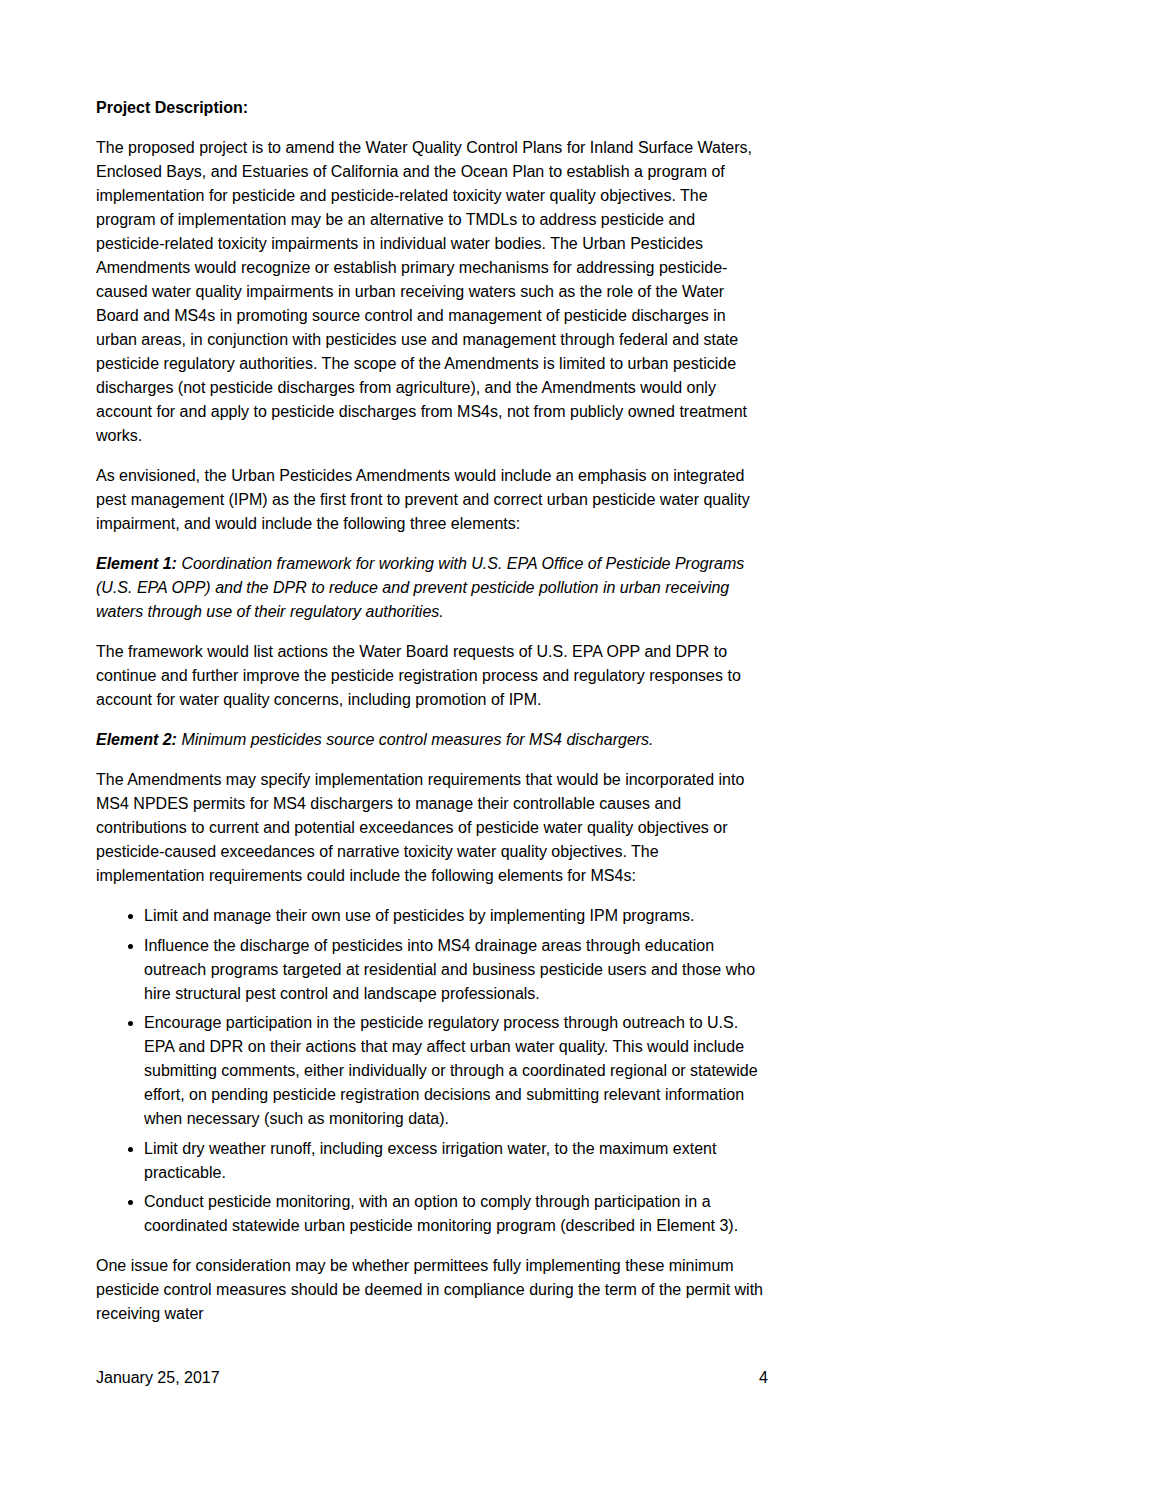Project Description:
The proposed project is to amend the Water Quality Control Plans for Inland Surface Waters, Enclosed Bays, and Estuaries of California and the Ocean Plan to establish a program of implementation for pesticide and pesticide-related toxicity water quality objectives. The program of implementation may be an alternative to TMDLs to address pesticide and pesticide-related toxicity impairments in individual water bodies. The Urban Pesticides Amendments would recognize or establish primary mechanisms for addressing pesticide-caused water quality impairments in urban receiving waters such as the role of the Water Board and MS4s in promoting source control and management of pesticide discharges in urban areas, in conjunction with pesticides use and management through federal and state pesticide regulatory authorities. The scope of the Amendments is limited to urban pesticide discharges (not pesticide discharges from agriculture), and the Amendments would only account for and apply to pesticide discharges from MS4s, not from publicly owned treatment works.
As envisioned, the Urban Pesticides Amendments would include an emphasis on integrated pest management (IPM) as the first front to prevent and correct urban pesticide water quality impairment, and would include the following three elements:
Element 1: Coordination framework for working with U.S. EPA Office of Pesticide Programs (U.S. EPA OPP) and the DPR to reduce and prevent pesticide pollution in urban receiving waters through use of their regulatory authorities.
The framework would list actions the Water Board requests of U.S. EPA OPP and DPR to continue and further improve the pesticide registration process and regulatory responses to account for water quality concerns, including promotion of IPM.
Element 2: Minimum pesticides source control measures for MS4 dischargers.
The Amendments may specify implementation requirements that would be incorporated into MS4 NPDES permits for MS4 dischargers to manage their controllable causes and contributions to current and potential exceedances of pesticide water quality objectives or pesticide-caused exceedances of narrative toxicity water quality objectives. The implementation requirements could include the following elements for MS4s:
Limit and manage their own use of pesticides by implementing IPM programs.
Influence the discharge of pesticides into MS4 drainage areas through education outreach programs targeted at residential and business pesticide users and those who hire structural pest control and landscape professionals.
Encourage participation in the pesticide regulatory process through outreach to U.S. EPA and DPR on their actions that may affect urban water quality. This would include submitting comments, either individually or through a coordinated regional or statewide effort, on pending pesticide registration decisions and submitting relevant information when necessary (such as monitoring data).
Limit dry weather runoff, including excess irrigation water, to the maximum extent practicable.
Conduct pesticide monitoring, with an option to comply through participation in a coordinated statewide urban pesticide monitoring program (described in Element 3).
One issue for consideration may be whether permittees fully implementing these minimum pesticide control measures should be deemed in compliance during the term of the permit with receiving water
January 25, 2017 4